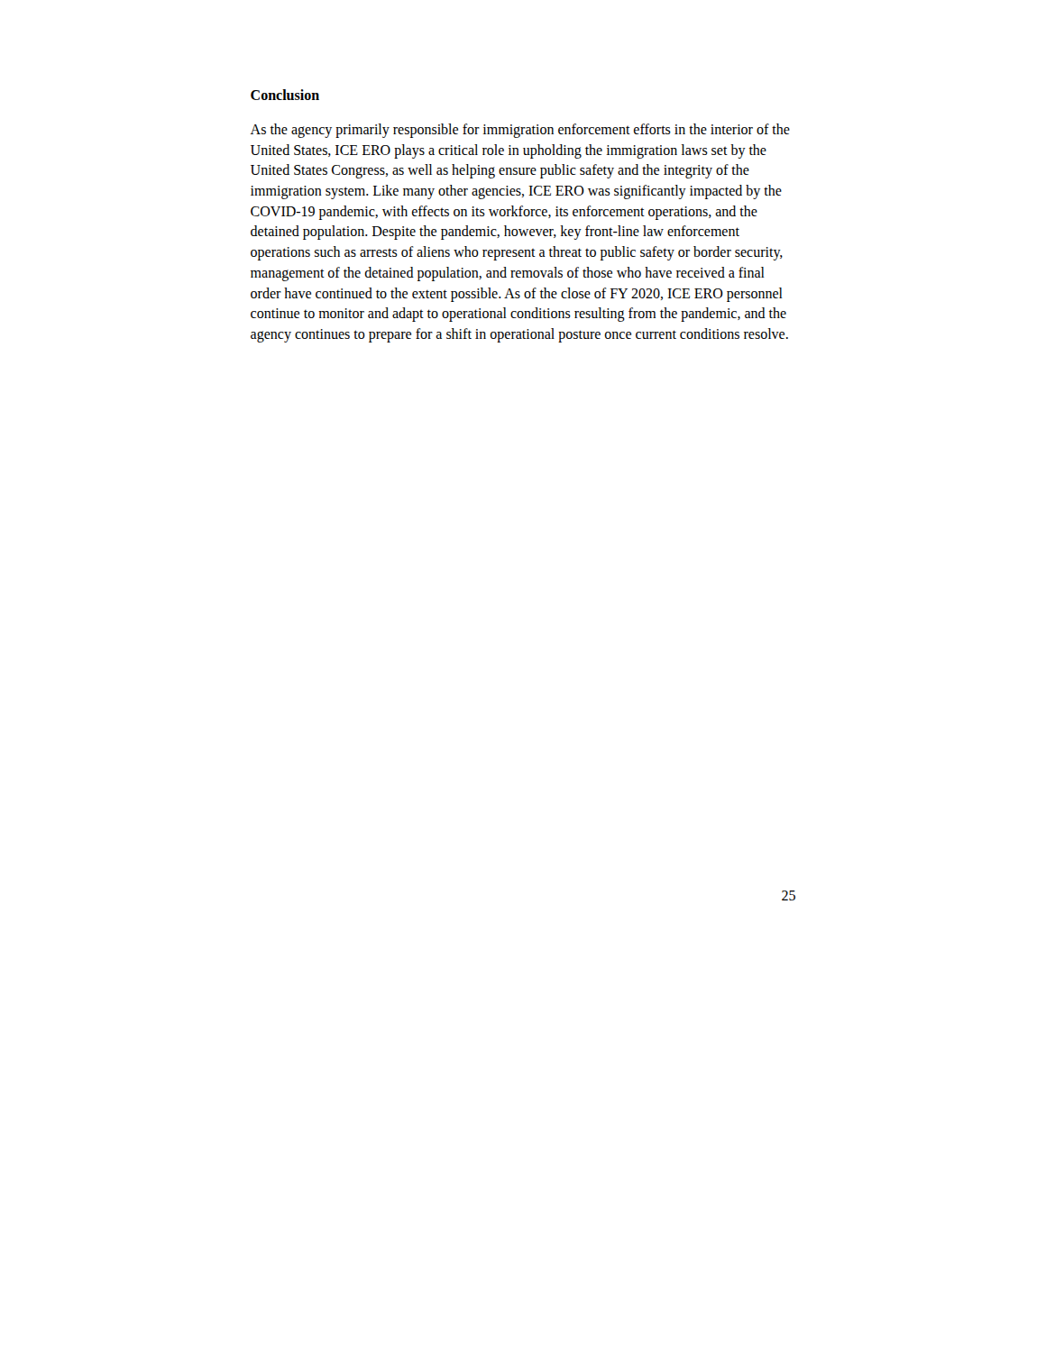Conclusion
As the agency primarily responsible for immigration enforcement efforts in the interior of the United States, ICE ERO plays a critical role in upholding the immigration laws set by the United States Congress, as well as helping ensure public safety and the integrity of the immigration system. Like many other agencies, ICE ERO was significantly impacted by the COVID-19 pandemic, with effects on its workforce, its enforcement operations, and the detained population. Despite the pandemic, however, key front-line law enforcement operations such as arrests of aliens who represent a threat to public safety or border security, management of the detained population, and removals of those who have received a final order have continued to the extent possible. As of the close of FY 2020, ICE ERO personnel continue to monitor and adapt to operational conditions resulting from the pandemic, and the agency continues to prepare for a shift in operational posture once current conditions resolve.
25